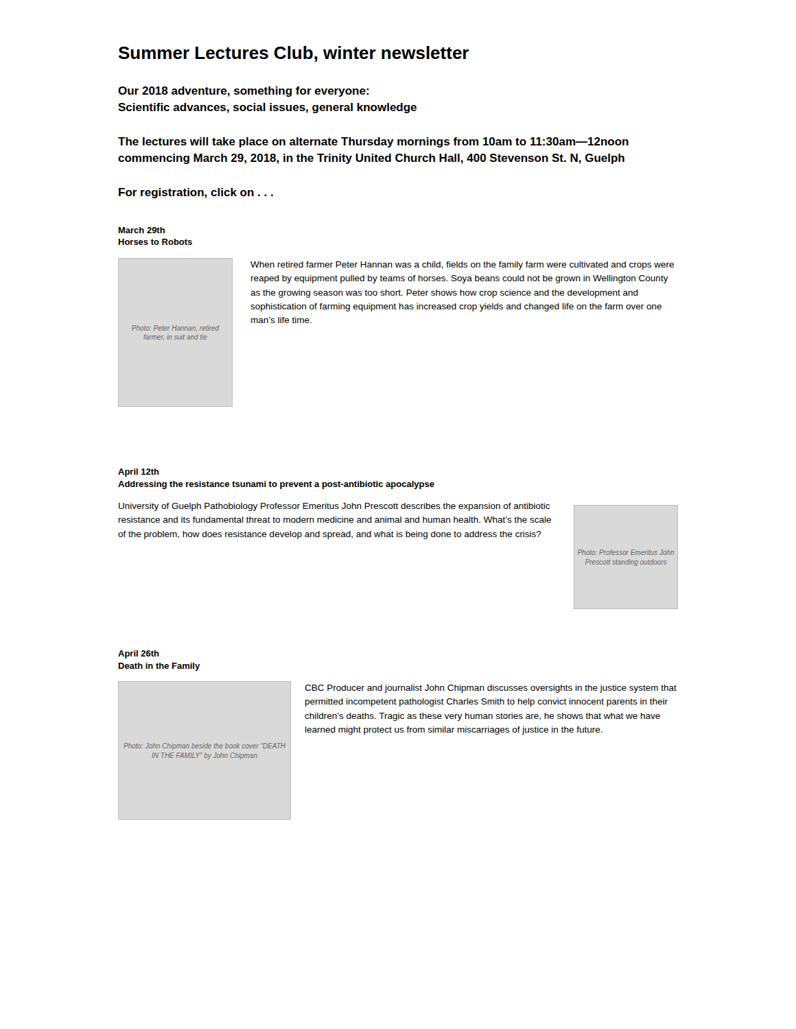Summer Lectures Club, winter newsletter
Our 2018 adventure, something for everyone:
Scientific advances, social issues, general knowledge
The lectures will take place on alternate Thursday mornings from 10am to 11:30am—12noon commencing March 29, 2018, in the Trinity United Church Hall, 400 Stevenson St. N, Guelph
For registration, click on . . .
March 29th
Horses to Robots
Photo: Peter Hannan, retired farmer, in suit and tie
When retired farmer Peter Hannan was a child, fields on the family farm were cultivated and crops were reaped by equipment pulled by teams of horses. Soya beans could not be grown in Wellington County as the growing season was too short. Peter shows how crop science and the development and sophistication of farming equipment has increased crop yields and changed life on the farm over one man’s life time.
April 12th
Addressing the resistance tsunami to prevent a post-antibiotic apocalypse
Photo: Professor Emeritus John Prescott standing outdoors
University of Guelph Pathobiology Professor Emeritus John Prescott describes the expansion of antibiotic resistance and its fundamental threat to modern medicine and animal and human health. What’s the scale of the problem, how does resistance develop and spread, and what is being done to address the crisis?
April 26th
Death in the Family
Photo: John Chipman beside the book cover “DEATH IN THE FAMILY” by John Chipman
CBC Producer and journalist John Chipman discusses oversights in the justice system that permitted incompetent pathologist Charles Smith to help convict innocent parents in their children’s deaths. Tragic as these very human stories are, he shows that what we have learned might protect us from similar miscarriages of justice in the future.